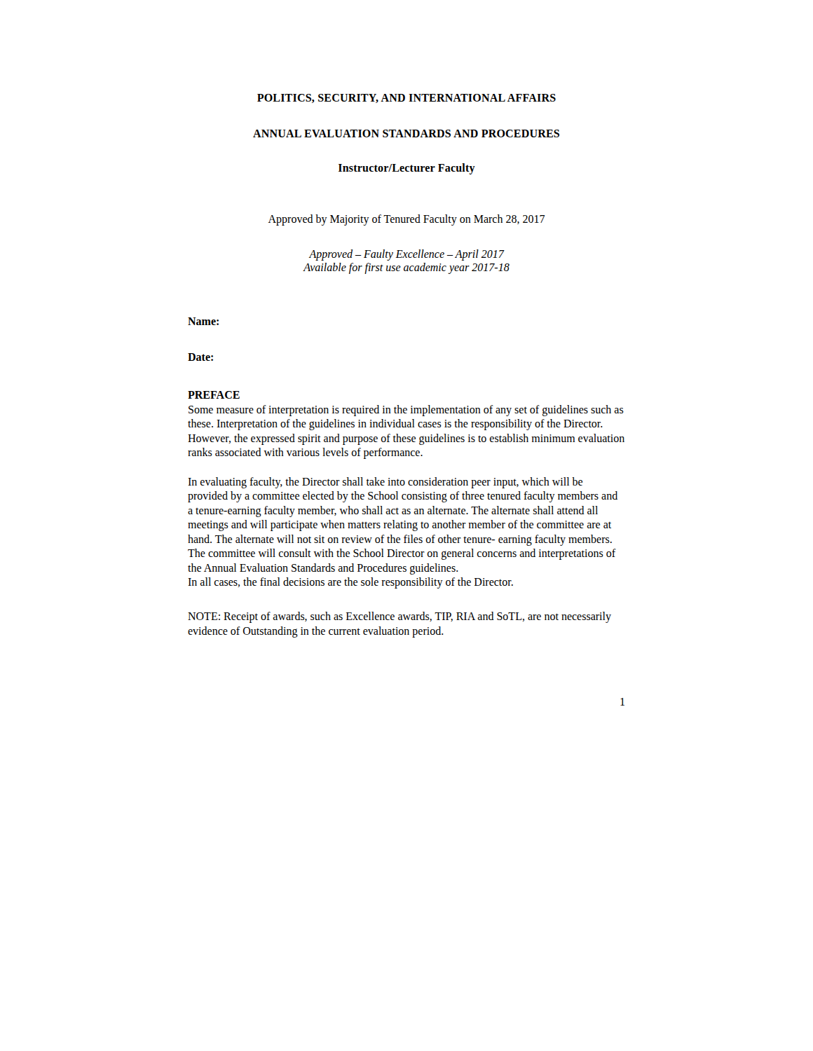POLITICS, SECURITY, AND INTERNATIONAL AFFAIRS
ANNUAL EVALUATION STANDARDS AND PROCEDURES
Instructor/Lecturer Faculty
Approved by Majority of Tenured Faculty on March 28, 2017
Approved – Faulty Excellence – April 2017
Available for first use academic year 2017-18
Name:
Date:
PREFACE
Some measure of interpretation is required in the implementation of any set of guidelines such as these. Interpretation of the guidelines in individual cases is the responsibility of the Director. However, the expressed spirit and purpose of these guidelines is to establish minimum evaluation ranks associated with various levels of performance.
In evaluating faculty, the Director shall take into consideration peer input, which will be provided by a committee elected by the School consisting of three tenured faculty members and a tenure-earning faculty member, who shall act as an alternate. The alternate shall attend all meetings and will participate when matters relating to another member of the committee are at hand. The alternate will not sit on review of the files of other tenure- earning faculty members. The committee will consult with the School Director on general concerns and interpretations of the Annual Evaluation Standards and Procedures guidelines.
In all cases, the final decisions are the sole responsibility of the Director.
NOTE: Receipt of awards, such as Excellence awards, TIP, RIA and SoTL, are not necessarily evidence of Outstanding in the current evaluation period.
1